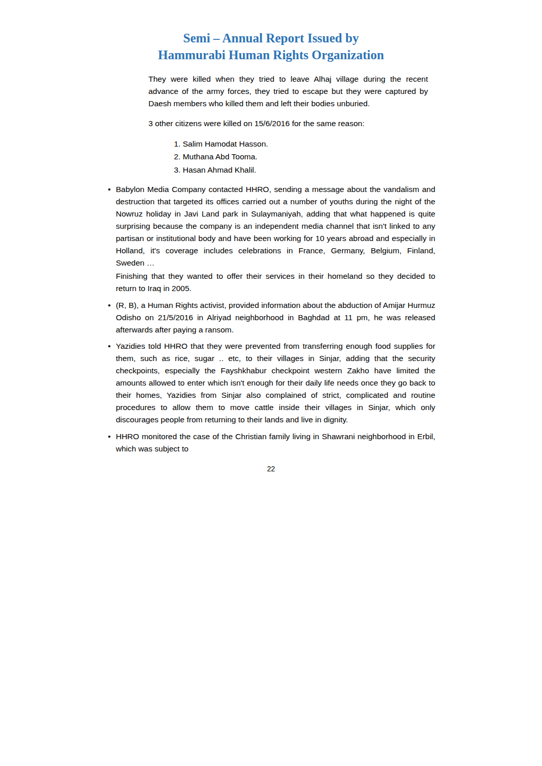Semi – Annual Report Issued by Hammurabi Human Rights Organization
They were killed when they tried to leave Alhaj village during the recent advance of the army forces, they tried to escape but they were captured by Daesh members who killed them and left their bodies unburied.
3 other citizens were killed on 15/6/2016 for the same reason:
Salim Hamodat Hasson.
Muthana Abd Tooma.
Hasan Ahmad Khalil.
Babylon Media Company contacted HHRO, sending a message about the vandalism and destruction that targeted its offices carried out a number of youths during the night of the Nowruz holiday in Javi Land park in Sulaymaniyah, adding that what happened is quite surprising because the company is an independent media channel that isn't linked to any partisan or institutional body and have been working for 10 years abroad and especially in Holland, it's coverage includes celebrations in France, Germany, Belgium, Finland, Sweden …
Finishing that they wanted to offer their services in their homeland so they decided to return to Iraq in 2005.
(R, B), a Human Rights activist, provided information about the abduction of Amijar Hurmuz Odisho on 21/5/2016 in Alriyad neighborhood in Baghdad at 11 pm, he was released afterwards after paying a ransom.
Yazidies told HHRO that they were prevented from transferring enough food supplies for them, such as rice, sugar .. etc, to their villages in Sinjar, adding that the security checkpoints, especially the Fayshkhabur checkpoint western Zakho have limited the amounts allowed to enter which isn't enough for their daily life needs once they go back to their homes, Yazidies from Sinjar also complained of strict, complicated and routine procedures to allow them to move cattle inside their villages in Sinjar, which only discourages people from returning to their lands and live in dignity.
HHRO monitored the case of the Christian family living in Shawrani neighborhood in Erbil, which was subject to
22